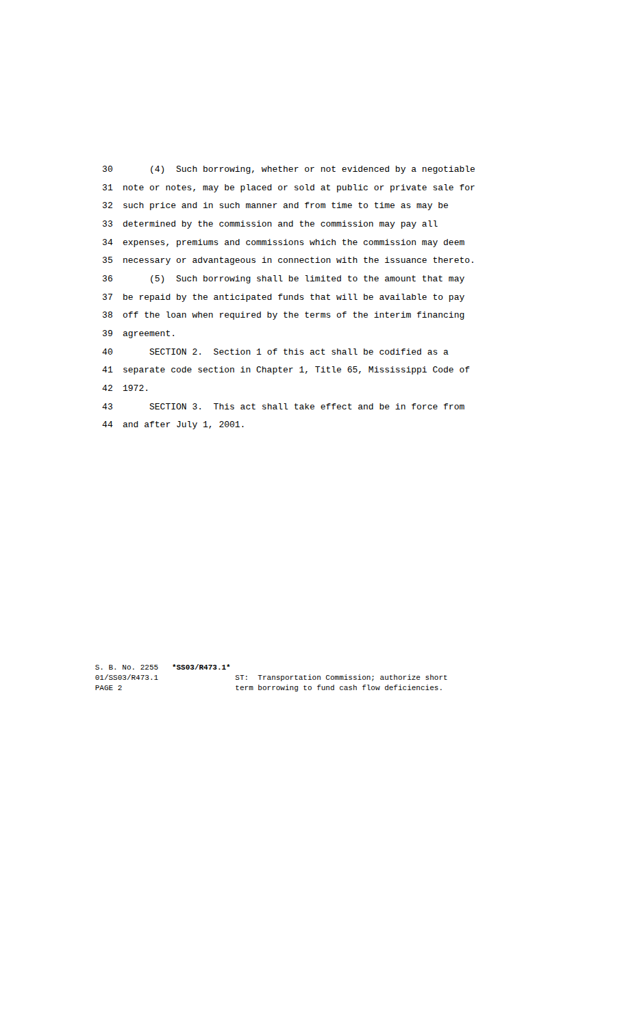(4) Such borrowing, whether or not evidenced by a negotiable
note or notes, may be placed or sold at public or private sale for
such price and in such manner and from time to time as may be
determined by the commission and the commission may pay all
expenses, premiums and commissions which the commission may deem
necessary or advantageous in connection with the issuance thereto.
(5) Such borrowing shall be limited to the amount that may
be repaid by the anticipated funds that will be available to pay
off the loan when required by the terms of the interim financing
agreement.
SECTION 2. Section 1 of this act shall be codified as a
separate code section in Chapter 1, Title 65, Mississippi Code of
1972.
SECTION 3. This act shall take effect and be in force from
and after July 1, 2001.
S. B. No. 2255 *SS03/R473.1* 01/SS03/R473.1 PAGE 2
ST: Transportation Commission; authorize short
term borrowing to fund cash flow deficiencies.